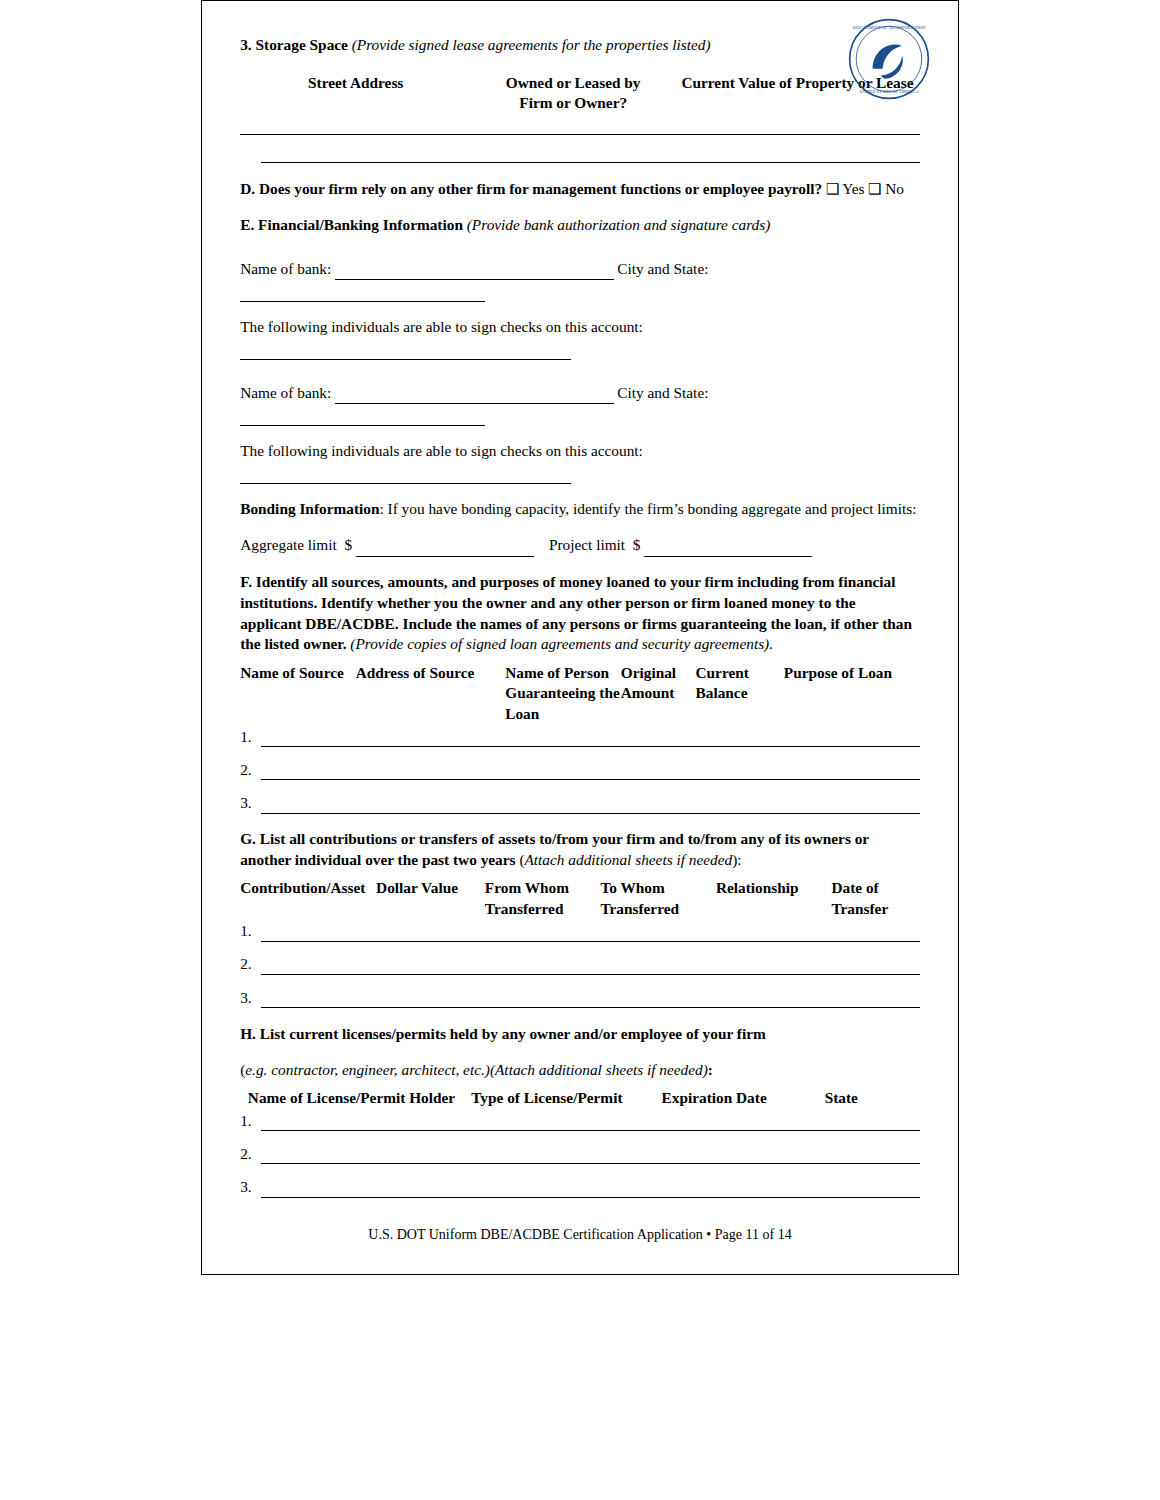DEPARTMENT OF TRANSPORTATION UNITED STATES OF AMERICA
3. Storage Space (Provide signed lease agreements for the properties listed)
| Street Address | Owned or Leased by Firm or Owner? | Current Value of Property or Lease |
D. Does your firm rely on any other firm for management functions or employee payroll? ❑ Yes ❑ No
E. Financial/Banking Information (Provide bank authorization and signature cards)
Name of bank: City and State:
The following individuals are able to sign checks on this account:
Name of bank: City and State:
The following individuals are able to sign checks on this account:
Bonding Information: If you have bonding capacity, identify the firm’s bonding aggregate and project limits:
Aggregate limit $ Project limit $
F. Identify all sources, amounts, and purposes of money loaned to your firm including from financial institutions. Identify whether you the owner and any other person or firm loaned money to the applicant DBE/ACDBE. Include the names of any persons or firms guaranteeing the loan, if other than the listed owner. (Provide copies of signed loan agreements and security agreements).
| Name of Source | Address of Source | Name of Person Guaranteeing the Loan | Original Amount | Current Balance | Purpose of Loan |
1.
2.
3.
G. List all contributions or transfers of assets to/from your firm and to/from any of its owners or another individual over the past two years (Attach additional sheets if needed):
| Contribution/Asset | Dollar Value | From Whom Transferred | To Whom Transferred | Relationship | Date of Transfer |
1.
2.
3.
H. List current licenses/permits held by any owner and/or employee of your firm
(e.g. contractor, engineer, architect, etc.)(Attach additional sheets if needed):
| Name of License/Permit Holder | Type of License/Permit | Expiration Date | State |
1.
2.
3.
U.S. DOT Uniform DBE/ACDBE Certification Application • Page 11 of 14